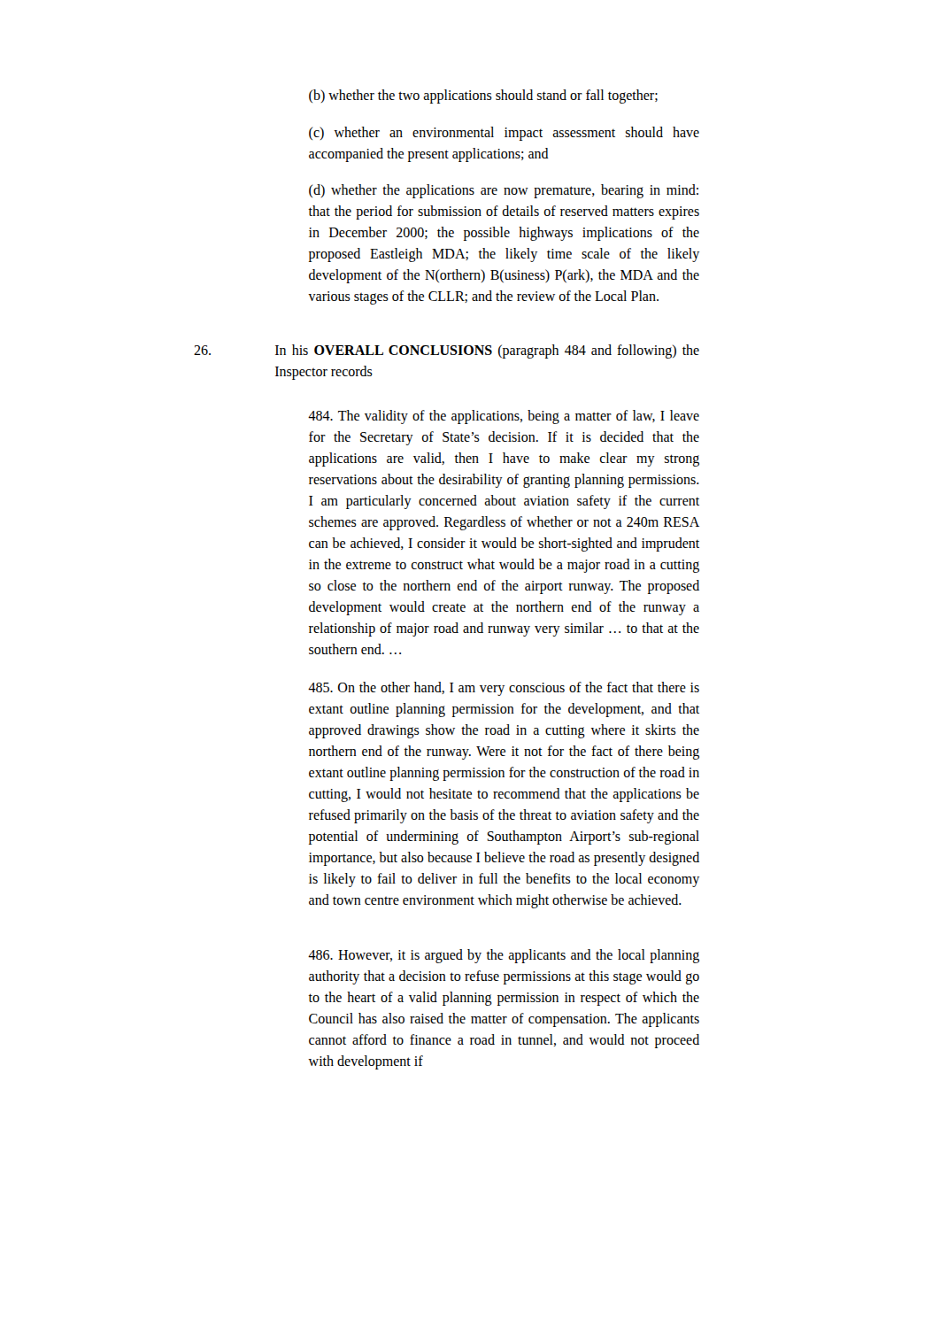(b) whether the two applications should stand or fall together;
(c) whether an environmental impact assessment should have accompanied the present applications; and
(d) whether the applications are now premature, bearing in mind: that the period for submission of details of reserved matters expires in December 2000; the possible highways implications of the proposed Eastleigh MDA; the likely time scale of the likely development of the N(orthern) B(usiness) P(ark), the MDA and the various stages of the CLLR; and the review of the Local Plan.
26. In his OVERALL CONCLUSIONS (paragraph 484 and following) the Inspector records
484. The validity of the applications, being a matter of law, I leave for the Secretary of State’s decision. If it is decided that the applications are valid, then I have to make clear my strong reservations about the desirability of granting planning permissions. I am particularly concerned about aviation safety if the current schemes are approved. Regardless of whether or not a 240m RESA can be achieved, I consider it would be short-sighted and imprudent in the extreme to construct what would be a major road in a cutting so close to the northern end of the airport runway. The proposed development would create at the northern end of the runway a relationship of major road and runway very similar … to that at the southern end. …
485. On the other hand, I am very conscious of the fact that there is extant outline planning permission for the development, and that approved drawings show the road in a cutting where it skirts the northern end of the runway. Were it not for the fact of there being extant outline planning permission for the construction of the road in cutting, I would not hesitate to recommend that the applications be refused primarily on the basis of the threat to aviation safety and the potential of undermining of Southampton Airport’s sub-regional importance, but also because I believe the road as presently designed is likely to fail to deliver in full the benefits to the local economy and town centre environment which might otherwise be achieved.
486. However, it is argued by the applicants and the local planning authority that a decision to refuse permissions at this stage would go to the heart of a valid planning permission in respect of which the Council has also raised the matter of compensation. The applicants cannot afford to finance a road in tunnel, and would not proceed with development if